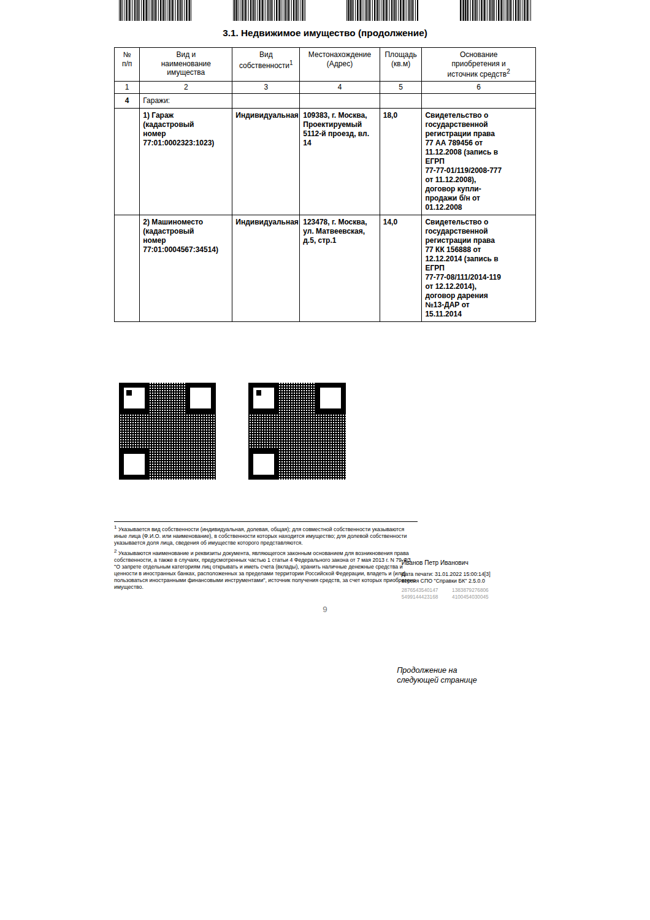3.1. Недвижимое имущество (продолжение)
| № п/п | Вид и наименование имущества | Вид собственности 1 | Местонахождение (Адрес) | Площадь (кв.м) | Основание приобретения и источник средств 2 |
| --- | --- | --- | --- | --- | --- |
| 1 | 2 | 3 | 4 | 5 | 6 |
| 4 | Гаражи: | | | | |
| | 1) Гараж (кадастровый номер 77:01:0002323:1023) | Индивидуальная | 109383, г. Москва, Проектируемый 5112-й проезд, вл. 14 | 18,0 | Свидетельство о государственной регистрации права 77 АА 789456 от 11.12.2008 (запись в ЕГРП 77-77-01/119/2008-777 от 11.12.2008), договор купли- продажи б/н от 01.12.2008 |
| | 2) Машиноместо (кадастровый номер 77:01:0004567:34514) | Индивидуальная | 123478, г. Москва, ул. Матвеевская, д.5, стр.1 | 14,0 | Свидетельство о государственной регистрации права 77 КК 156888 от 12.12.2014 (запись в ЕГРП 77-77-08/111/2014-119 от 12.12.2014), договор дарения №13-ДАР от 15.11.2014 |
Продолжение на
следующей странице
1 Указывается вид собственности (индивидуальная, долевая, общая); для совместной собственности указываются иные лица (Ф.И.О. или наименование), в собственности которых находится имущество; для долевой собственности указывается доля лица, сведения об имуществе которого представляются.
2 Указываются наименование и реквизиты документа, являющегося законным основанием для возникновения права собственности, а также в случаях, предусмотренных частью 1 статьи 4 Федерального закона от 7 мая 2013 г. N 79-ФЗ "О запрете отдельным категориям лиц открывать и иметь счета (вклады), хранить наличные денежные средства и ценности в иностранных банках, расположенных за пределами территории Российской Федерации, владеть и (или) пользоваться иностранными финансовыми инструментами", источник получения средств, за счет которых приобретено имущество.
Иванов Петр Иванович
Дата печати: 31.01.2022 15:00:14[3]
версия СПО "Справки БК" 2.5.0.0
2876543540147
5499144423168
1383879276806
4100454030045
9